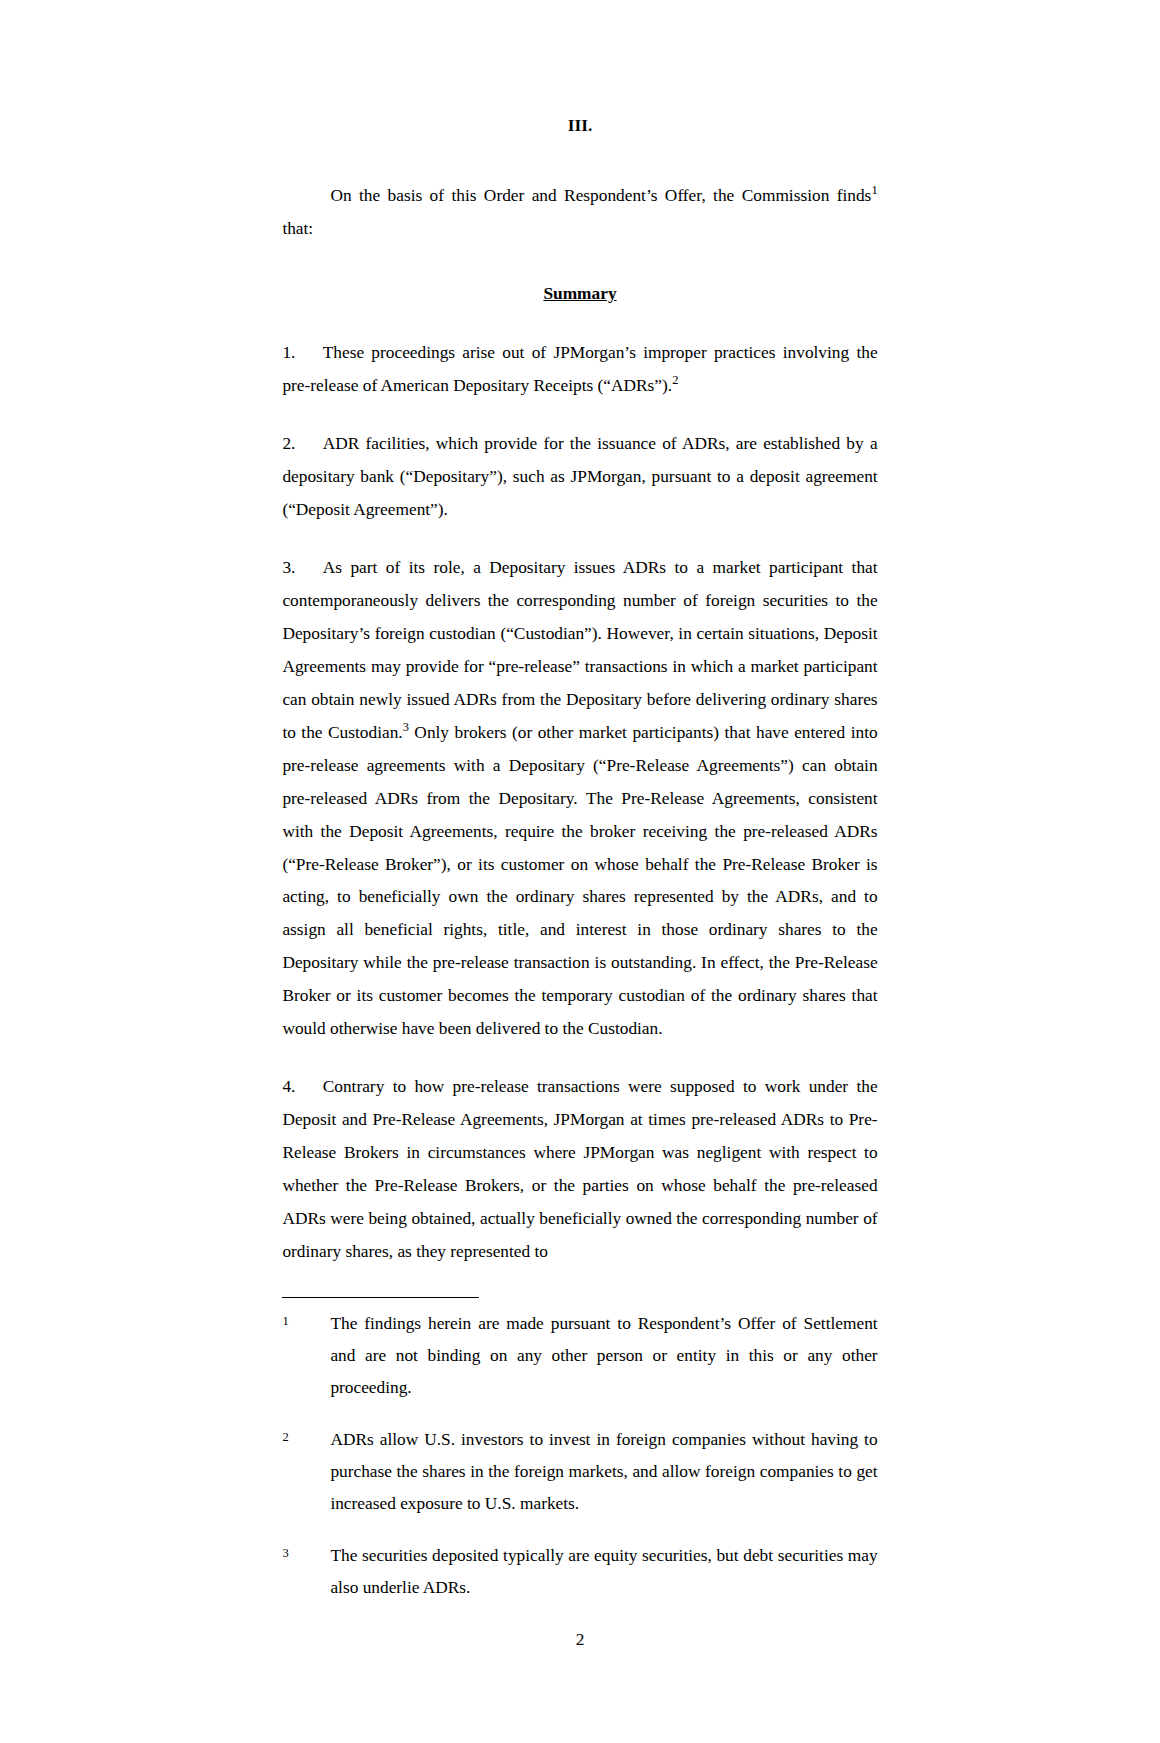III.
On the basis of this Order and Respondent’s Offer, the Commission finds1 that:
Summary
1. These proceedings arise out of JPMorgan’s improper practices involving the pre-release of American Depositary Receipts (“ADRs”).2
2. ADR facilities, which provide for the issuance of ADRs, are established by a depositary bank (“Depositary”), such as JPMorgan, pursuant to a deposit agreement (“Deposit Agreement”).
3. As part of its role, a Depositary issues ADRs to a market participant that contemporaneously delivers the corresponding number of foreign securities to the Depositary’s foreign custodian (“Custodian”). However, in certain situations, Deposit Agreements may provide for “pre-release” transactions in which a market participant can obtain newly issued ADRs from the Depositary before delivering ordinary shares to the Custodian.3 Only brokers (or other market participants) that have entered into pre-release agreements with a Depositary (“Pre-Release Agreements”) can obtain pre-released ADRs from the Depositary. The Pre-Release Agreements, consistent with the Deposit Agreements, require the broker receiving the pre-released ADRs (“Pre-Release Broker”), or its customer on whose behalf the Pre-Release Broker is acting, to beneficially own the ordinary shares represented by the ADRs, and to assign all beneficial rights, title, and interest in those ordinary shares to the Depositary while the pre-release transaction is outstanding. In effect, the Pre-Release Broker or its customer becomes the temporary custodian of the ordinary shares that would otherwise have been delivered to the Custodian.
4. Contrary to how pre-release transactions were supposed to work under the Deposit and Pre-Release Agreements, JPMorgan at times pre-released ADRs to Pre-Release Brokers in circumstances where JPMorgan was negligent with respect to whether the Pre-Release Brokers, or the parties on whose behalf the pre-released ADRs were being obtained, actually beneficially owned the corresponding number of ordinary shares, as they represented to
1
The findings herein are made pursuant to Respondent’s Offer of Settlement and are not binding on any other person or entity in this or any other proceeding.
2
ADRs allow U.S. investors to invest in foreign companies without having to purchase the shares in the foreign markets, and allow foreign companies to get increased exposure to U.S. markets.
3
The securities deposited typically are equity securities, but debt securities may also underlie ADRs.
2